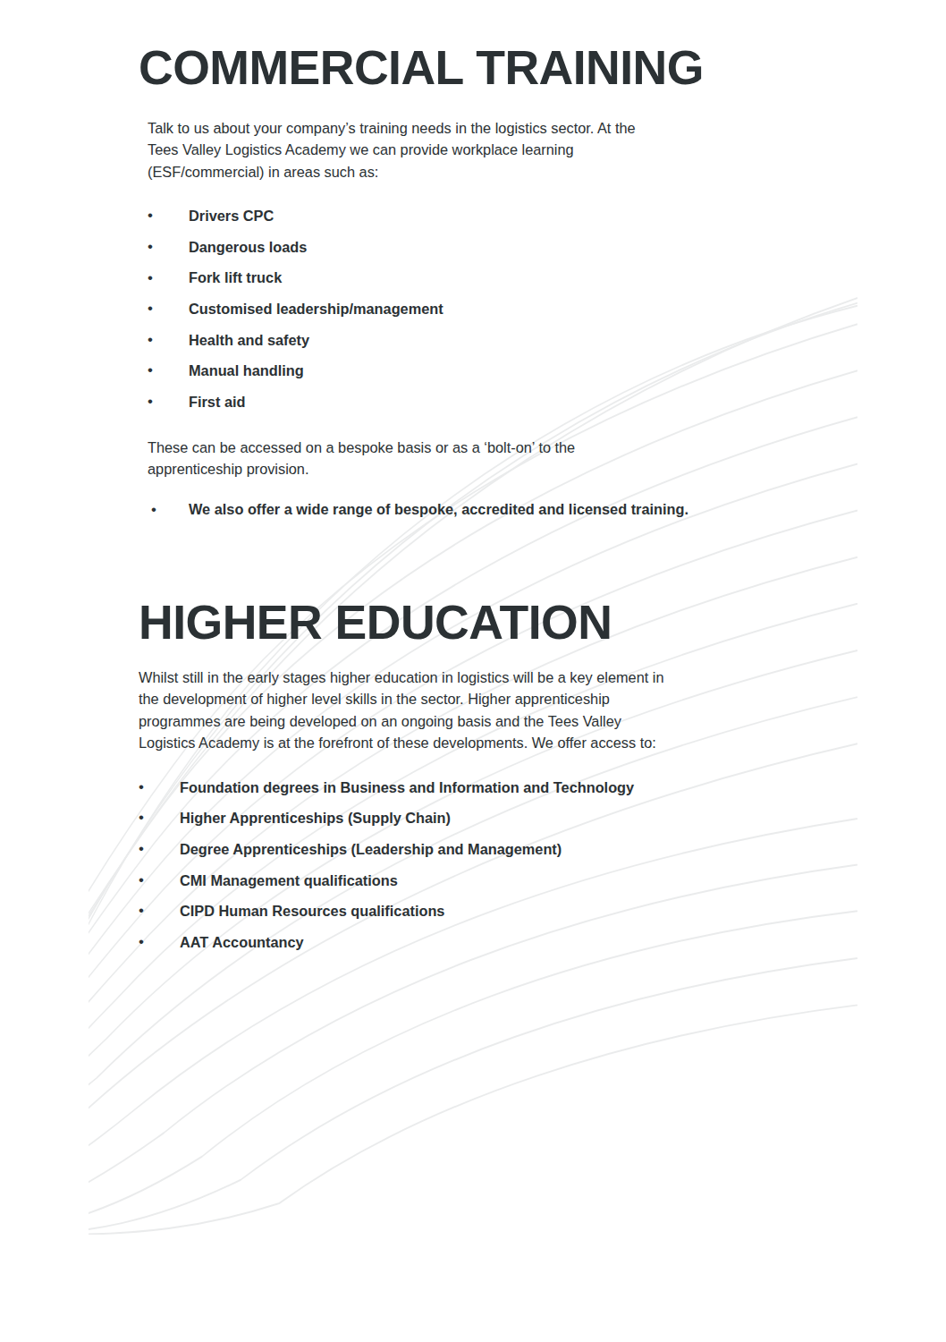COMMERCIAL TRAINING
Talk to us about your company’s training needs in the logistics sector. At the Tees Valley Logistics Academy we can provide workplace learning (ESF/commercial) in areas such as:
Drivers CPC
Dangerous loads
Fork lift truck
Customised leadership/management
Health and safety
Manual handling
First aid
These can be accessed on a bespoke basis or as a ‘bolt-on’ to the apprenticeship provision.
We also offer a wide range of bespoke, accredited and licensed training.
HIGHER EDUCATION
Whilst still in the early stages higher education in logistics will be a key element in the development of higher level skills in the sector. Higher apprenticeship programmes are being developed on an ongoing basis and the Tees Valley Logistics Academy is at the forefront of these developments. We offer access to:
Foundation degrees in Business and Information and Technology
Higher Apprenticeships (Supply Chain)
Degree Apprenticeships (Leadership and Management)
CMI Management qualifications
CIPD Human Resources qualifications
AAT Accountancy